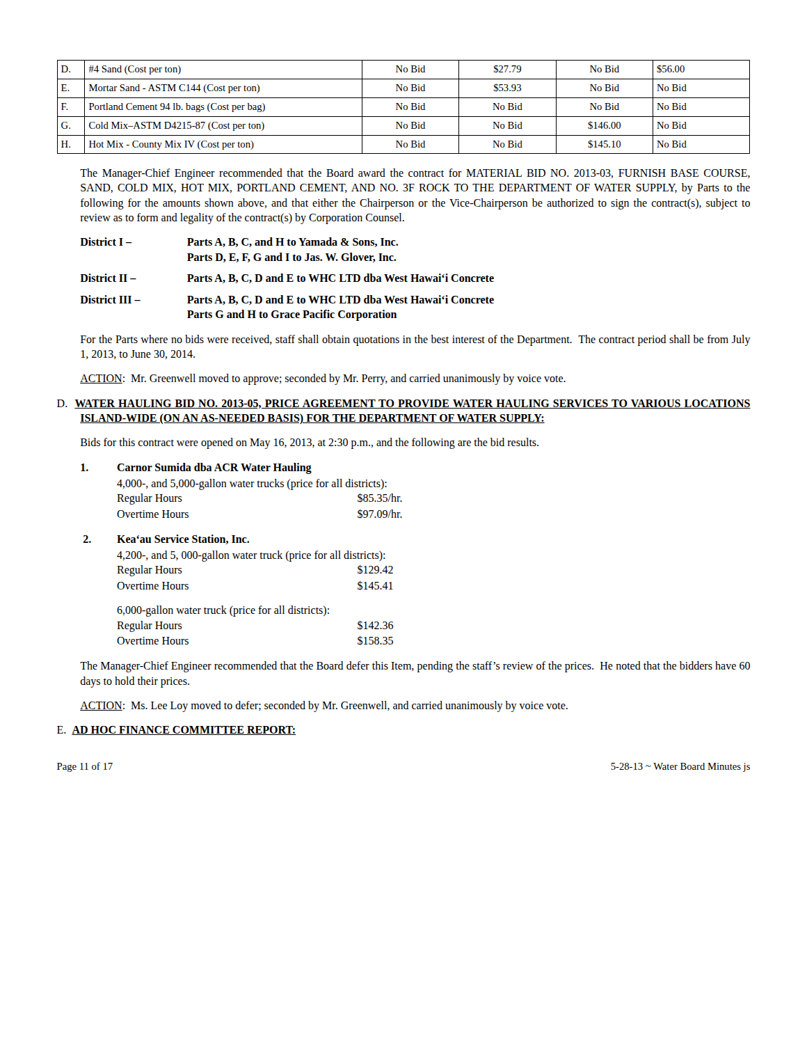| D. | #4 Sand (Cost per ton) | No Bid | $27.79 | No Bid | $56.00 |
| E. | Mortar Sand - ASTM C144 (Cost per ton) | No Bid | $53.93 | No Bid | No Bid |
| F. | Portland Cement 94 lb. bags (Cost per bag) | No Bid | No Bid | No Bid | No Bid |
| G. | Cold Mix–ASTM D4215-87 (Cost per ton) | No Bid | No Bid | $146.00 | No Bid |
| H. | Hot Mix - County Mix IV (Cost per ton) | No Bid | No Bid | $145.10 | No Bid |
The Manager-Chief Engineer recommended that the Board award the contract for MATERIAL BID NO. 2013-03, FURNISH BASE COURSE, SAND, COLD MIX, HOT MIX, PORTLAND CEMENT, AND NO. 3F ROCK TO THE DEPARTMENT OF WATER SUPPLY, by Parts to the following for the amounts shown above, and that either the Chairperson or the Vice-Chairperson be authorized to sign the contract(s), subject to review as to form and legality of the contract(s) by Corporation Counsel.
District I –
Parts A, B, C, and H to Yamada & Sons, Inc.
Parts D, E, F, G and I to Jas. W. Glover, Inc.
District II –
Parts A, B, C, D and E to WHC LTD dba West Hawai‘i Concrete
District III –
Parts A, B, C, D and E to WHC LTD dba West Hawai‘i Concrete
Parts G and H to Grace Pacific Corporation
For the Parts where no bids were received, staff shall obtain quotations in the best interest of the Department. The contract period shall be from July 1, 2013, to June 30, 2014.
ACTION: Mr. Greenwell moved to approve; seconded by Mr. Perry, and carried unanimously by voice vote.
D. WATER HAULING BID NO. 2013-05, PRICE AGREEMENT TO PROVIDE WATER HAULING SERVICES TO VARIOUS LOCATIONS ISLAND-WIDE (ON AN AS-NEEDED BASIS) FOR THE DEPARTMENT OF WATER SUPPLY:
Bids for this contract were opened on May 16, 2013, at 2:30 p.m., and the following are the bid results.
1.
Carnor Sumida dba ACR Water Hauling
4,000-, and 5,000-gallon water trucks (price for all districts):
Regular Hours
$85.35/hr.
Overtime Hours
$97.09/hr.
2.
Kea‘au Service Station, Inc.
4,200-, and 5, 000-gallon water truck (price for all districts):
Regular Hours
$129.42
Overtime Hours
$145.41
6,000-gallon water truck (price for all districts):
Regular Hours
$142.36
Overtime Hours
$158.35
The Manager-Chief Engineer recommended that the Board defer this Item, pending the staff’s review of the prices. He noted that the bidders have 60 days to hold their prices.
ACTION: Ms. Lee Loy moved to defer; seconded by Mr. Greenwell, and carried unanimously by voice vote.
E. AD HOC FINANCE COMMITTEE REPORT:
Page 11 of 17
5-28-13 ~ Water Board Minutes js